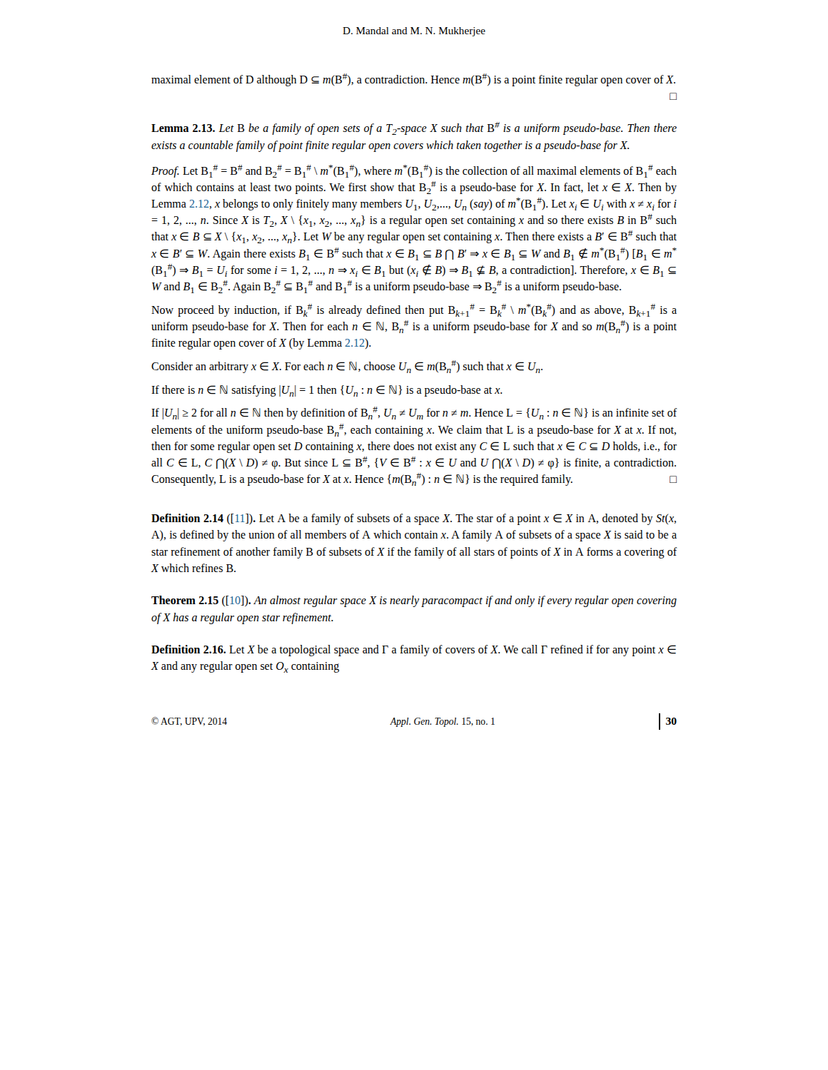D. Mandal and M. N. Mukherjee
maximal element of D although D ⊆ m(B#), a contradiction. Hence m(B#) is a point finite regular open cover of X. □
Lemma 2.13. Let B be a family of open sets of a T2-space X such that B# is a uniform pseudo-base. Then there exists a countable family of point finite regular open covers which taken together is a pseudo-base for X.
Proof. Let B1# = B# and B2# = B1# \ m*(B1#), where m*(B1#) is the collection of all maximal elements of B1# each of which contains at least two points. We first show that B2# is a pseudo-base for X. In fact, let x ∈ X. Then by Lemma 2.12, x belongs to only finitely many members U1, U2,..., Un (say) of m*(B1#). Let xi ∈ Ui with x ≠ xi for i = 1, 2, ..., n. Since X is T2, X \ {x1, x2, ..., xn} is a regular open set containing x and so there exists B in B# such that x ∈ B ⊆ X \ {x1, x2, ..., xn}. Let W be any regular open set containing x. Then there exists a B′ ∈ B# such that x ∈ B′ ⊆ W. Again there exists B1 ∈ B# such that x ∈ B1 ⊆ B ⋂ B′ ⇒ x ∈ B1 ⊆ W and B1 ∉ m*(B1#) [B1 ∈ m*(B1#) ⇒ B1 = Ui for some i = 1, 2, ..., n ⇒ xi ∈ B1 but (xi ∉ B) ⇒ B1 ⊈ B, a contradiction]. Therefore, x ∈ B1 ⊆ W and B1 ∈ B2#. Again B2# ⊆ B1# and B1# is a uniform pseudo-base ⇒ B2# is a uniform pseudo-base.
Now proceed by induction, if Bk# is already defined then put Bk+1# = Bk# \ m*(Bk#) and as above, Bk+1# is a uniform pseudo-base for X. Then for each n ∈ ℕ, Bn# is a uniform pseudo-base for X and so m(Bn#) is a point finite regular open cover of X (by Lemma 2.12).
Consider an arbitrary x ∈ X. For each n ∈ ℕ, choose Un ∈ m(Bn#) such that x ∈ Un.
If there is n ∈ ℕ satisfying |Un| = 1 then {Un : n ∈ ℕ} is a pseudo-base at x.
If |Un| ≥ 2 for all n ∈ ℕ then by definition of Bn#, Un ≠ Um for n ≠ m. Hence L = {Un : n ∈ ℕ} is an infinite set of elements of the uniform pseudo-base Bn#, each containing x. We claim that L is a pseudo-base for X at x. If not, then for some regular open set D containing x, there does not exist any C ∈ L such that x ∈ C ⊆ D holds, i.e., for all C ∈ L, C ⋂(X \ D) ≠ φ. But since L ⊆ B#, {V ∈ B# : x ∈ U and U ⋂(X \ D) ≠ φ} is finite, a contradiction. Consequently, L is a pseudo-base for X at x. Hence {m(Bn#) : n ∈ ℕ} is the required family. □
Definition 2.14 ([11]). Let A be a family of subsets of a space X. The star of a point x ∈ X in A, denoted by St(x, A), is defined by the union of all members of A which contain x. A family A of subsets of a space X is said to be a star refinement of another family B of subsets of X if the family of all stars of points of X in A forms a covering of X which refines B.
Theorem 2.15 ([10]). An almost regular space X is nearly paracompact if and only if every regular open covering of X has a regular open star refinement.
Definition 2.16. Let X be a topological space and Γ a family of covers of X. We call Γ refined if for any point x ∈ X and any regular open set Ox containing
© AGT, UPV, 2014
Appl. Gen. Topol. 15, no. 1
30